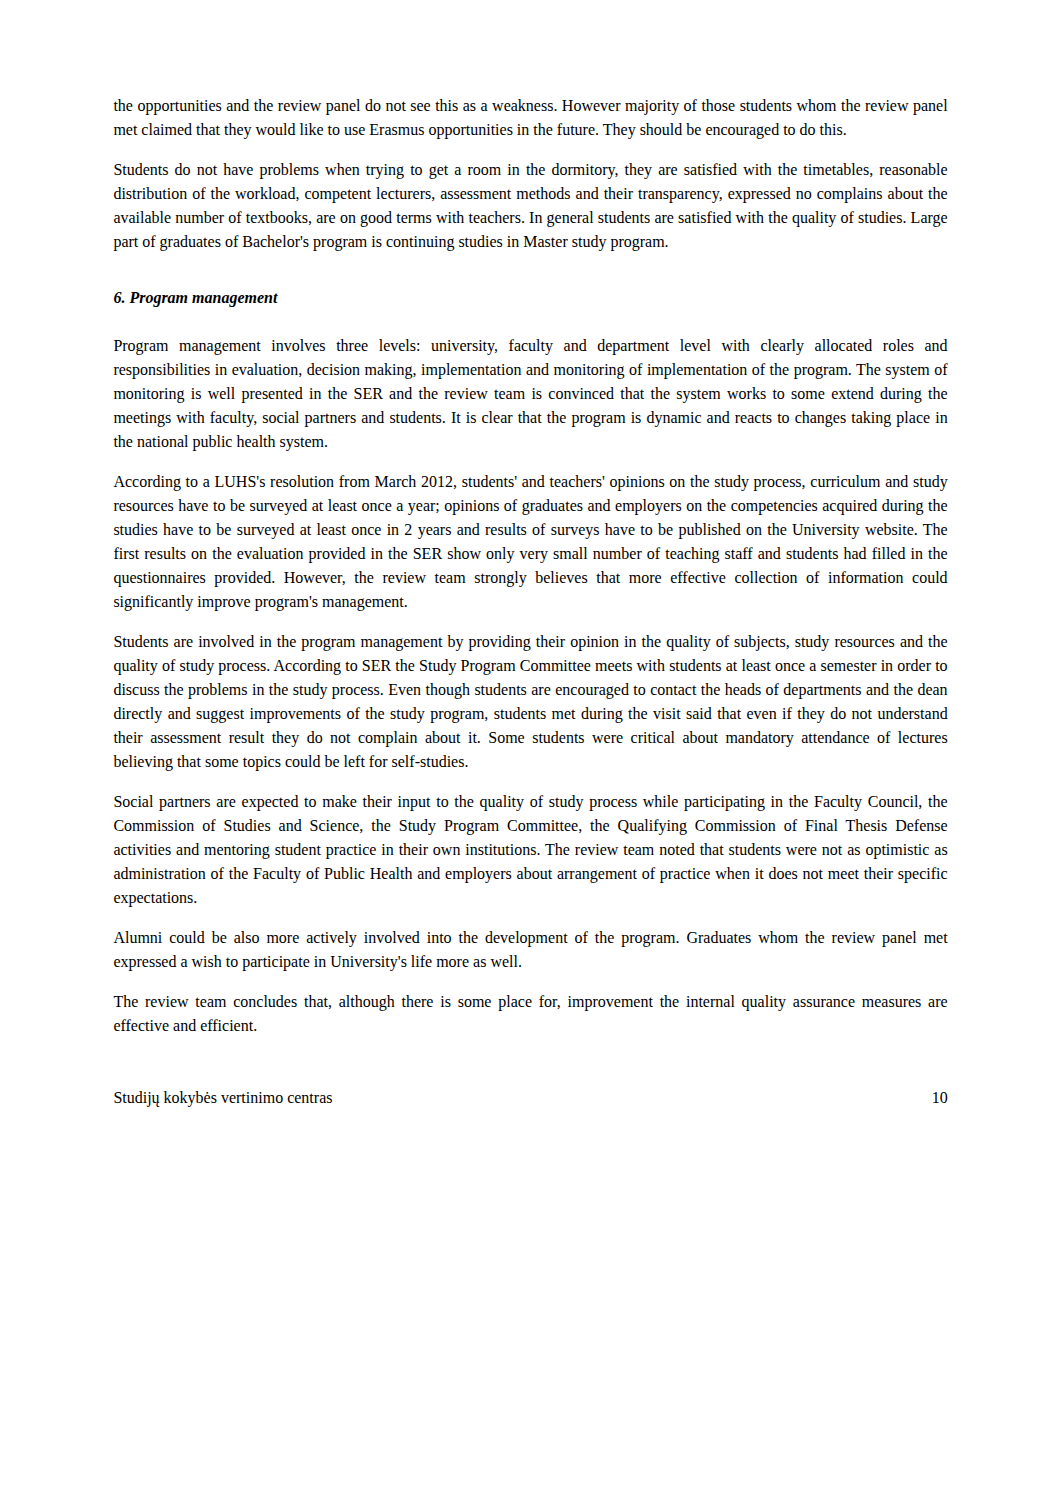the opportunities and the review panel do not see this as a weakness. However majority of those students whom the review panel met claimed that they would like to use Erasmus opportunities in the future. They should be encouraged to do this.
Students do not have problems when trying to get a room in the dormitory, they are satisfied with the timetables, reasonable distribution of the workload, competent lecturers, assessment methods and their transparency, expressed no complains about the available number of textbooks, are on good terms with teachers. In general students are satisfied with the quality of studies. Large part of graduates of Bachelor's program is continuing studies in Master study program.
6. Program management
Program management involves three levels: university, faculty and department level with clearly allocated roles and responsibilities in evaluation, decision making, implementation and monitoring of implementation of the program. The system of monitoring is well presented in the SER and the review team is convinced that the system works to some extend during the meetings with faculty, social partners and students. It is clear that the program is dynamic and reacts to changes taking place in the national public health system.
According to a LUHS's resolution from March 2012, students' and teachers' opinions on the study process, curriculum and study resources have to be surveyed at least once a year; opinions of graduates and employers on the competencies acquired during the studies have to be surveyed at least once in 2 years and results of surveys have to be published on the University website. The first results on the evaluation provided in the SER show only very small number of teaching staff and students had filled in the questionnaires provided. However, the review team strongly believes that more effective collection of information could significantly improve program's management.
Students are involved in the program management by providing their opinion in the quality of subjects, study resources and the quality of study process. According to SER the Study Program Committee meets with students at least once a semester in order to discuss the problems in the study process. Even though students are encouraged to contact the heads of departments and the dean directly and suggest improvements of the study program, students met during the visit said that even if they do not understand their assessment result they do not complain about it. Some students were critical about mandatory attendance of lectures believing that some topics could be left for self-studies.
Social partners are expected to make their input to the quality of study process while participating in the Faculty Council, the Commission of Studies and Science, the Study Program Committee, the Qualifying Commission of Final Thesis Defense activities and mentoring student practice in their own institutions. The review team noted that students were not as optimistic as administration of the Faculty of Public Health and employers about arrangement of practice when it does not meet their specific expectations.
Alumni could be also more actively involved into the development of the program. Graduates whom the review panel met expressed a wish to participate in University's life more as well.
The review team concludes that, although there is some place for, improvement the internal quality assurance measures are effective and efficient.
Studijų kokybės vertinimo centras 10